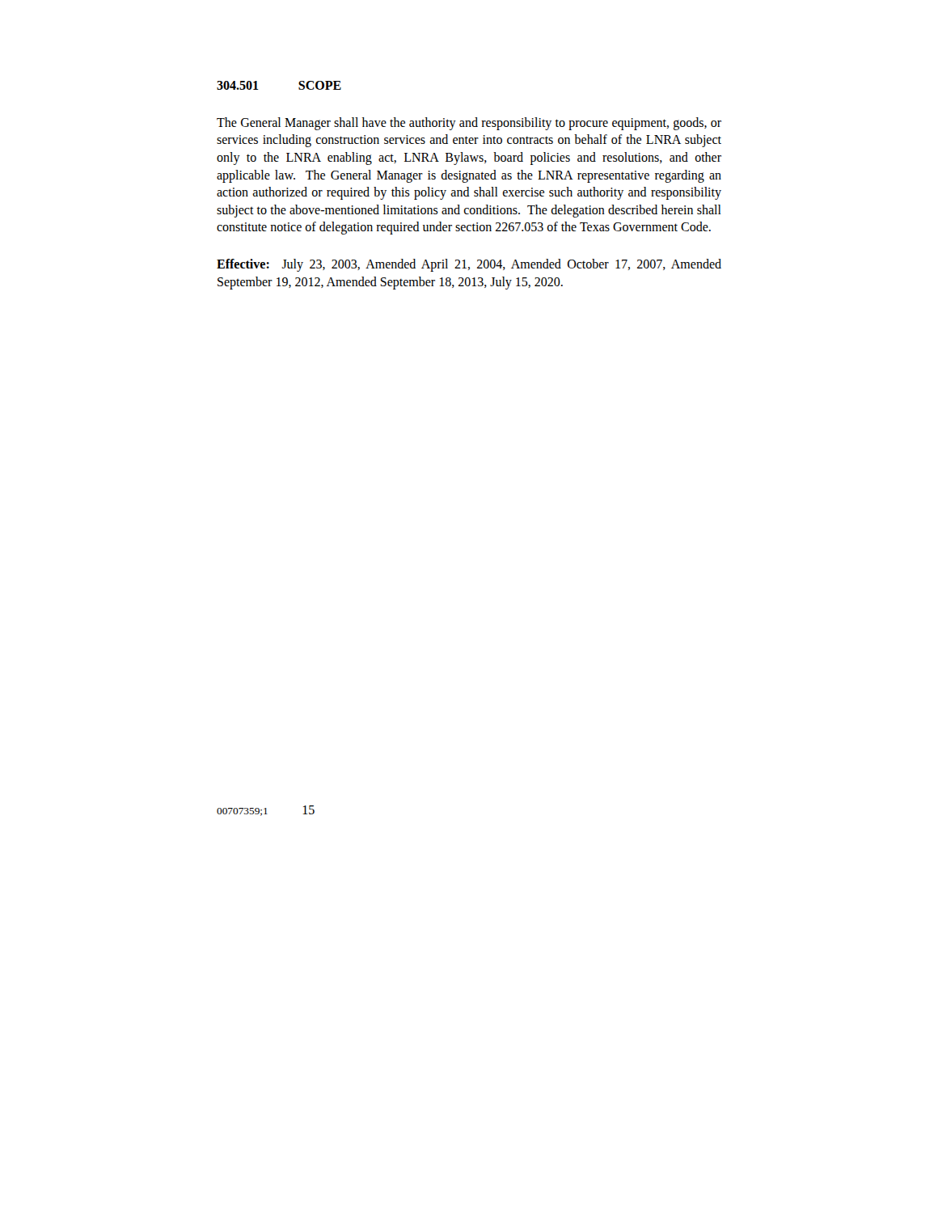304.501 SCOPE
The General Manager shall have the authority and responsibility to procure equipment, goods, or services including construction services and enter into contracts on behalf of the LNRA subject only to the LNRA enabling act, LNRA Bylaws, board policies and resolutions, and other applicable law. The General Manager is designated as the LNRA representative regarding an action authorized or required by this policy and shall exercise such authority and responsibility subject to the above-mentioned limitations and conditions. The delegation described herein shall constitute notice of delegation required under section 2267.053 of the Texas Government Code.
Effective: July 23, 2003, Amended April 21, 2004, Amended October 17, 2007, Amended September 19, 2012, Amended September 18, 2013, July 15, 2020.
00707359;1 15